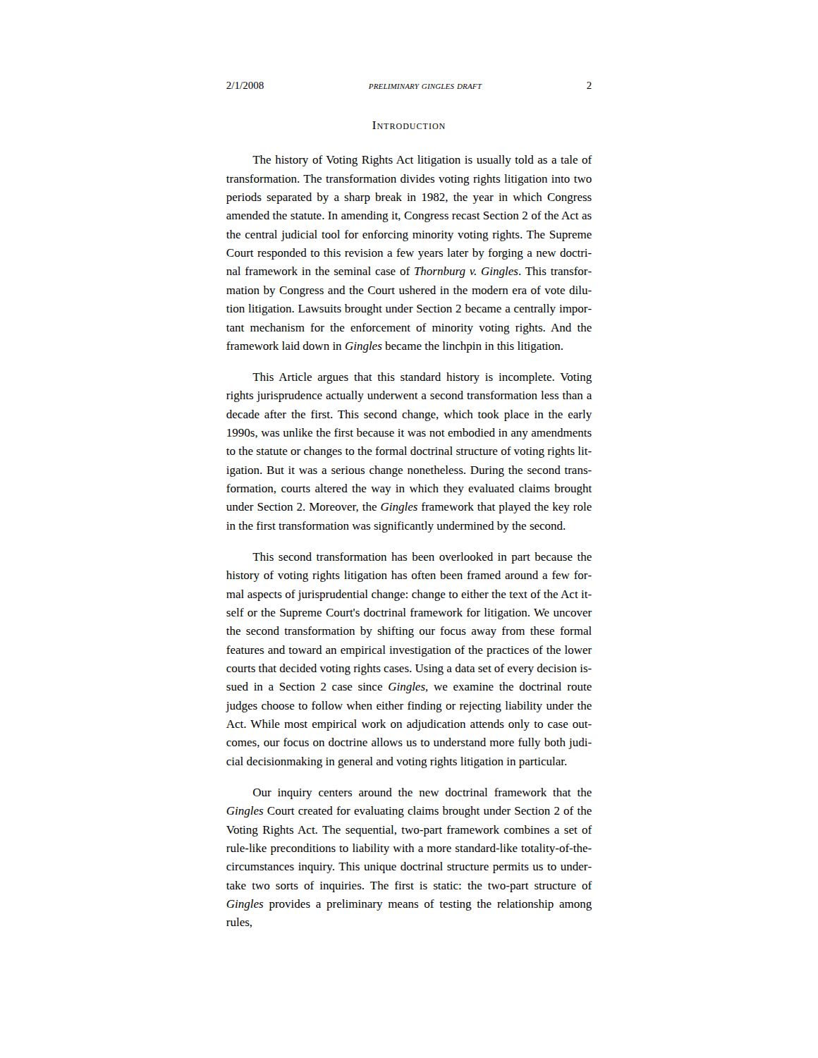2/1/2008 preliminary gingles draft 2
Introduction
The history of Voting Rights Act litigation is usually told as a tale of transformation. The transformation divides voting rights litigation into two periods separated by a sharp break in 1982, the year in which Congress amended the statute. In amending it, Congress recast Section 2 of the Act as the central judicial tool for enforcing minority voting rights. The Supreme Court responded to this revision a few years later by forging a new doctrinal framework in the seminal case of Thornburg v. Gingles. This transformation by Congress and the Court ushered in the modern era of vote dilution litigation. Lawsuits brought under Section 2 became a centrally important mechanism for the enforcement of minority voting rights. And the framework laid down in Gingles became the linchpin in this litigation.
This Article argues that this standard history is incomplete. Voting rights jurisprudence actually underwent a second transformation less than a decade after the first. This second change, which took place in the early 1990s, was unlike the first because it was not embodied in any amendments to the statute or changes to the formal doctrinal structure of voting rights litigation. But it was a serious change nonetheless. During the second transformation, courts altered the way in which they evaluated claims brought under Section 2. Moreover, the Gingles framework that played the key role in the first transformation was significantly undermined by the second.
This second transformation has been overlooked in part because the history of voting rights litigation has often been framed around a few formal aspects of jurisprudential change: change to either the text of the Act itself or the Supreme Court's doctrinal framework for litigation. We uncover the second transformation by shifting our focus away from these formal features and toward an empirical investigation of the practices of the lower courts that decided voting rights cases. Using a data set of every decision issued in a Section 2 case since Gingles, we examine the doctrinal route judges choose to follow when either finding or rejecting liability under the Act. While most empirical work on adjudication attends only to case outcomes, our focus on doctrine allows us to understand more fully both judicial decisionmaking in general and voting rights litigation in particular.
Our inquiry centers around the new doctrinal framework that the Gingles Court created for evaluating claims brought under Section 2 of the Voting Rights Act. The sequential, two-part framework combines a set of rule-like preconditions to liability with a more standard-like totality-of-the-circumstances inquiry. This unique doctrinal structure permits us to undertake two sorts of inquiries. The first is static: the two-part structure of Gingles provides a preliminary means of testing the relationship among rules,